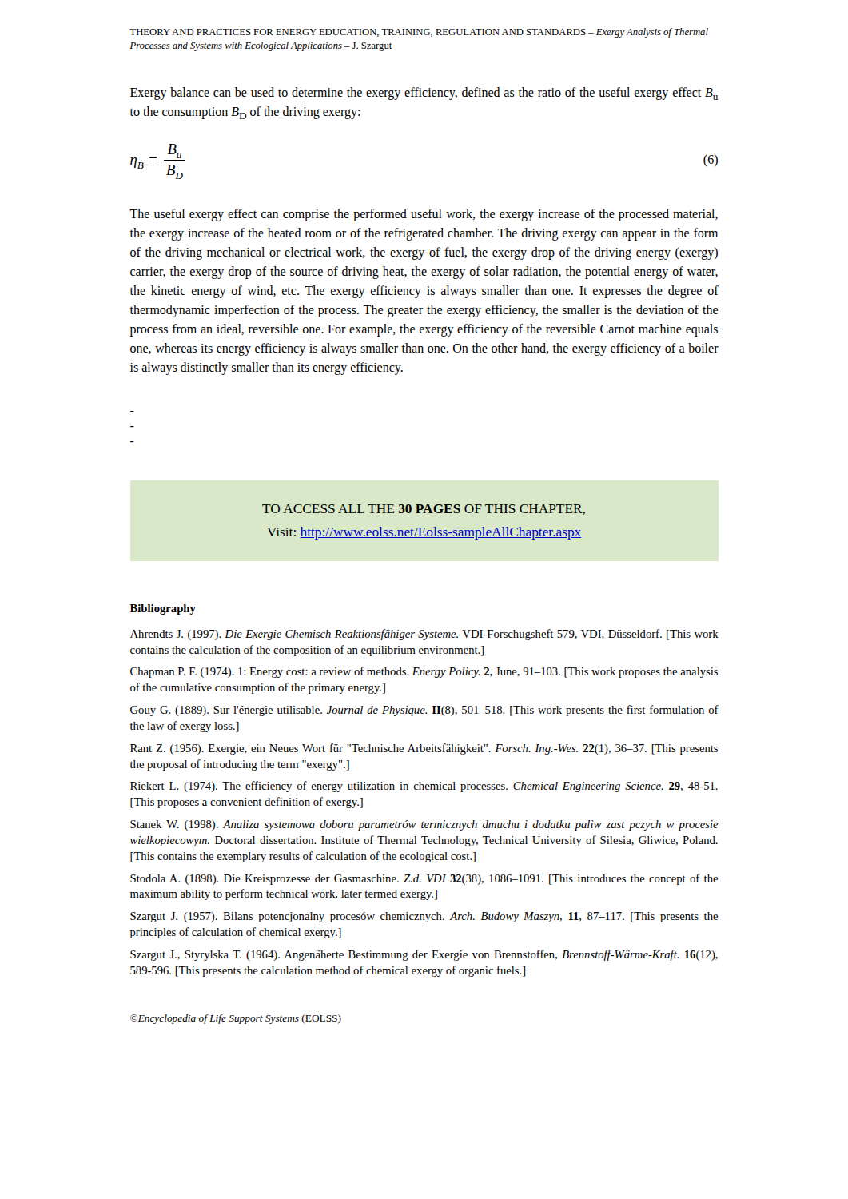THEORY AND PRACTICES FOR ENERGY EDUCATION, TRAINING, REGULATION AND STANDARDS – Exergy Analysis of Thermal Processes and Systems with Ecological Applications – J. Szargut
Exergy balance can be used to determine the exergy efficiency, defined as the ratio of the useful exergy effect Bu to the consumption BD of the driving exergy:
ηB = Bu BD
(6)
The useful exergy effect can comprise the performed useful work, the exergy increase of the processed material, the exergy increase of the heated room or of the refrigerated chamber. The driving exergy can appear in the form of the driving mechanical or electrical work, the exergy of fuel, the exergy drop of the driving energy (exergy) carrier, the exergy drop of the source of driving heat, the exergy of solar radiation, the potential energy of water, the kinetic energy of wind, etc. The exergy efficiency is always smaller than one. It expresses the degree of thermodynamic imperfection of the process. The greater the exergy efficiency, the smaller is the deviation of the process from an ideal, reversible one. For example, the exergy efficiency of the reversible Carnot machine equals one, whereas its energy efficiency is always smaller than one. On the other hand, the exergy efficiency of a boiler is always distinctly smaller than its energy efficiency.
-
-
-
TO ACCESS ALL THE 30 PAGES OF THIS CHAPTER,
Visit: http://www.eolss.net/Eolss-sampleAllChapter.aspx
Bibliography
Ahrendts J. (1997). Die Exergie Chemisch Reaktionsfähiger Systeme. VDI-Forschugsheft 579, VDI, Düsseldorf. [This work contains the calculation of the composition of an equilibrium environment.]
Chapman P. F. (1974). 1: Energy cost: a review of methods. Energy Policy. 2, June, 91–103. [This work proposes the analysis of the cumulative consumption of the primary energy.]
Gouy G. (1889). Sur l'énergie utilisable. Journal de Physique. II(8), 501–518. [This work presents the first formulation of the law of exergy loss.]
Rant Z. (1956). Exergie, ein Neues Wort für "Technische Arbeitsfähigkeit". Forsch. Ing.-Wes. 22(1), 36–37. [This presents the proposal of introducing the term "exergy".]
Riekert L. (1974). The efficiency of energy utilization in chemical processes. Chemical Engineering Science. 29, 48-51. [This proposes a convenient definition of exergy.]
Stanek W. (1998). Analiza systemowa doboru parametrów termicznych dmuchu i dodatku paliw zast pczych w procesie wielkopiecowym. Doctoral dissertation. Institute of Thermal Technology, Technical University of Silesia, Gliwice, Poland. [This contains the exemplary results of calculation of the ecological cost.]
Stodola A. (1898). Die Kreisprozesse der Gasmaschine. Z.d. VDI 32(38), 1086–1091. [This introduces the concept of the maximum ability to perform technical work, later termed exergy.]
Szargut J. (1957). Bilans potencjonalny procesów chemicznych. Arch. Budowy Maszyn, 11, 87–117. [This presents the principles of calculation of chemical exergy.]
Szargut J., Styrylska T. (1964). Angenäherte Bestimmung der Exergie von Brennstoffen, Brennstoff-Wärme-Kraft. 16(12), 589-596. [This presents the calculation method of chemical exergy of organic fuels.]
©Encyclopedia of Life Support Systems (EOLSS)